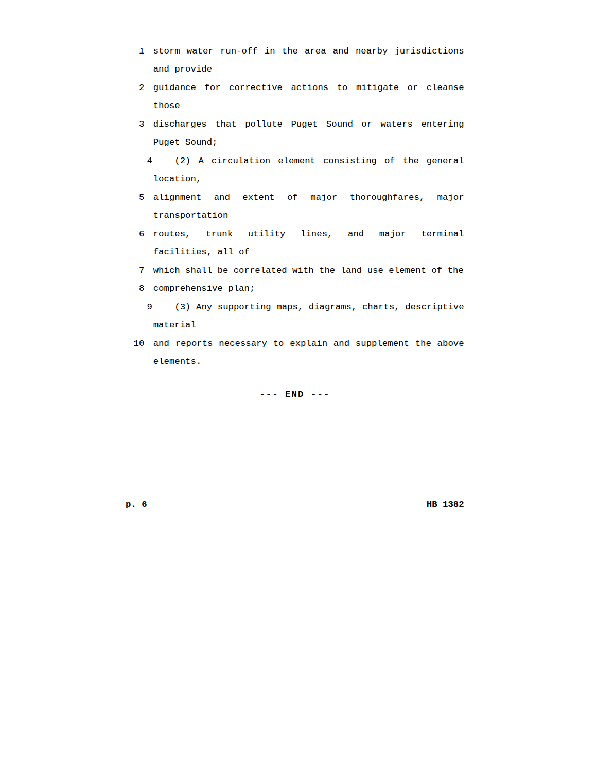storm water run-off in the area and nearby jurisdictions and provide
guidance for corrective actions to mitigate or cleanse those
discharges that pollute Puget Sound or waters entering Puget Sound;
(2) A circulation element consisting of the general location,
alignment and extent of major thoroughfares, major transportation
routes, trunk utility lines, and major terminal facilities, all of
which shall be correlated with the land use element of the
comprehensive plan;
(3) Any supporting maps, diagrams, charts, descriptive material
and reports necessary to explain and supplement the above elements.
--- END ---
p. 6
HB 1382